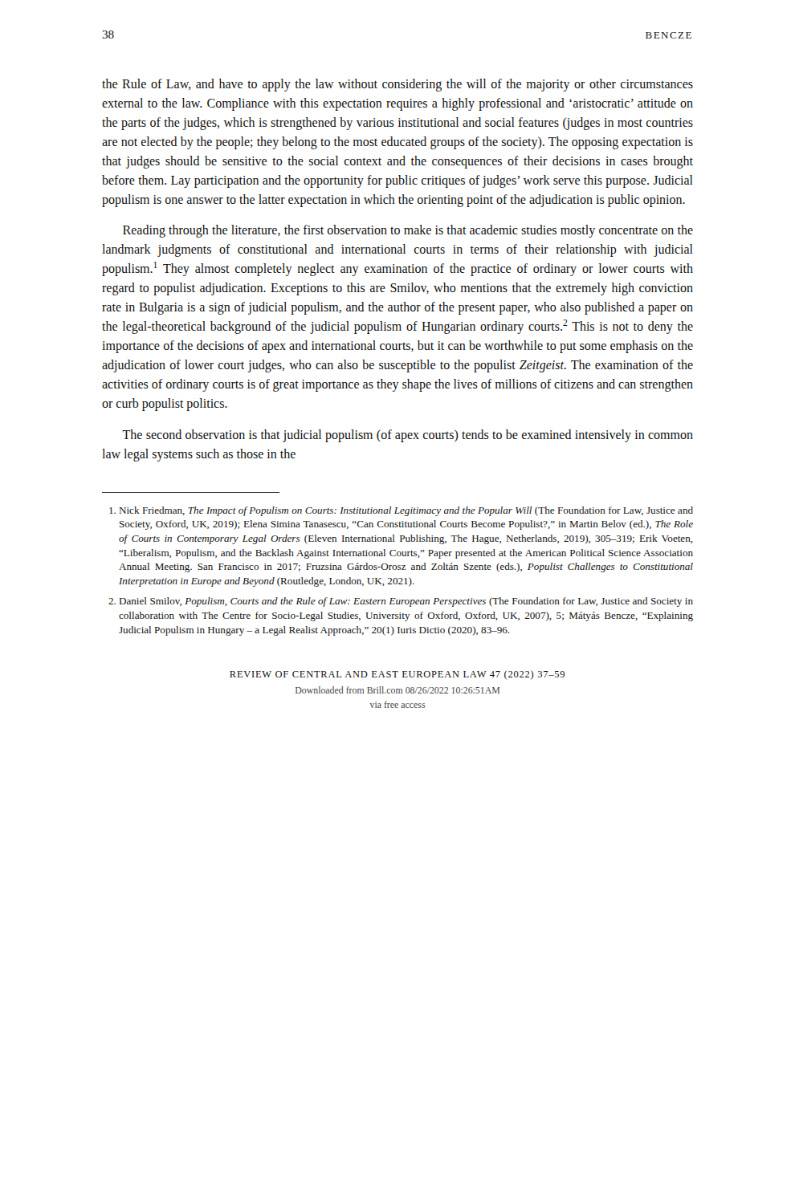38 Bencze
the Rule of Law, and have to apply the law without considering the will of the majority or other circumstances external to the law. Compliance with this expectation requires a highly professional and ‘aristocratic’ attitude on the parts of the judges, which is strengthened by various institutional and social features (judges in most countries are not elected by the people; they belong to the most educated groups of the society). The opposing expectation is that judges should be sensitive to the social context and the consequences of their decisions in cases brought before them. Lay participation and the opportunity for public critiques of judges’ work serve this purpose. Judicial populism is one answer to the latter expectation in which the orienting point of the adjudication is public opinion.
Reading through the literature, the first observation to make is that academic studies mostly concentrate on the landmark judgments of constitutional and international courts in terms of their relationship with judicial populism.1 They almost completely neglect any examination of the practice of ordinary or lower courts with regard to populist adjudication. Exceptions to this are Smilov, who mentions that the extremely high conviction rate in Bulgaria is a sign of judicial populism, and the author of the present paper, who also published a paper on the legal-theoretical background of the judicial populism of Hungarian ordinary courts.2 This is not to deny the importance of the decisions of apex and international courts, but it can be worthwhile to put some emphasis on the adjudication of lower court judges, who can also be susceptible to the populist Zeitgeist. The examination of the activities of ordinary courts is of great importance as they shape the lives of millions of citizens and can strengthen or curb populist politics.
The second observation is that judicial populism (of apex courts) tends to be examined intensively in common law legal systems such as those in the
Nick Friedman, The Impact of Populism on Courts: Institutional Legitimacy and the Popular Will (The Foundation for Law, Justice and Society, Oxford, UK, 2019); Elena Simina Tanasescu, “Can Constitutional Courts Become Populist?,” in Martin Belov (ed.), The Role of Courts in Contemporary Legal Orders (Eleven International Publishing, The Hague, Netherlands, 2019), 305–319; Erik Voeten, “Liberalism, Populism, and the Backlash Against International Courts,” Paper presented at the American Political Science Association Annual Meeting. San Francisco in 2017; Fruzsina Gárdos-Orosz and Zoltán Szente (eds.), Populist Challenges to Constitutional Interpretation in Europe and Beyond (Routledge, London, UK, 2021).
Daniel Smilov, Populism, Courts and the Rule of Law: Eastern European Perspectives (The Foundation for Law, Justice and Society in collaboration with The Centre for Socio-Legal Studies, University of Oxford, Oxford, UK, 2007), 5; Mátyás Bencze, “Explaining Judicial Populism in Hungary – a Legal Realist Approach,” 20(1) Iuris Dictio (2020), 83–96.
Review of Central and East European Law 47 (2022) 37–59 Downloaded from Brill.com 08/26/2022 10:26:51AM
via free access